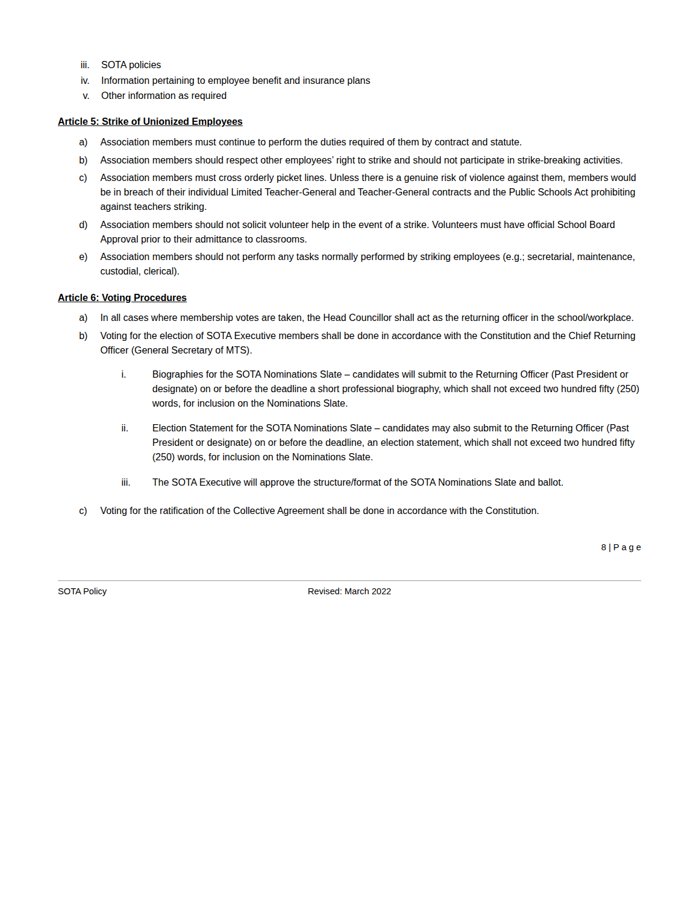iii. SOTA policies
iv. Information pertaining to employee benefit and insurance plans
v. Other information as required
Article 5: Strike of Unionized Employees
a) Association members must continue to perform the duties required of them by contract and statute.
b) Association members should respect other employees’ right to strike and should not participate in strike-breaking activities.
c) Association members must cross orderly picket lines. Unless there is a genuine risk of violence against them, members would be in breach of their individual Limited Teacher-General and Teacher-General contracts and the Public Schools Act prohibiting against teachers striking.
d) Association members should not solicit volunteer help in the event of a strike. Volunteers must have official School Board Approval prior to their admittance to classrooms.
e) Association members should not perform any tasks normally performed by striking employees (e.g.; secretarial, maintenance, custodial, clerical).
Article 6: Voting Procedures
a) In all cases where membership votes are taken, the Head Councillor shall act as the returning officer in the school/workplace.
b) Voting for the election of SOTA Executive members shall be done in accordance with the Constitution and the Chief Returning Officer (General Secretary of MTS).
i. Biographies for the SOTA Nominations Slate – candidates will submit to the Returning Officer (Past President or designate) on or before the deadline a short professional biography, which shall not exceed two hundred fifty (250) words, for inclusion on the Nominations Slate.
ii. Election Statement for the SOTA Nominations Slate – candidates may also submit to the Returning Officer (Past President or designate) on or before the deadline, an election statement, which shall not exceed two hundred fifty (250) words, for inclusion on the Nominations Slate.
iii. The SOTA Executive will approve the structure/format of the SOTA Nominations Slate and ballot.
c) Voting for the ratification of the Collective Agreement shall be done in accordance with the Constitution.
8 | P a g e
SOTA Policy
Revised: March 2022